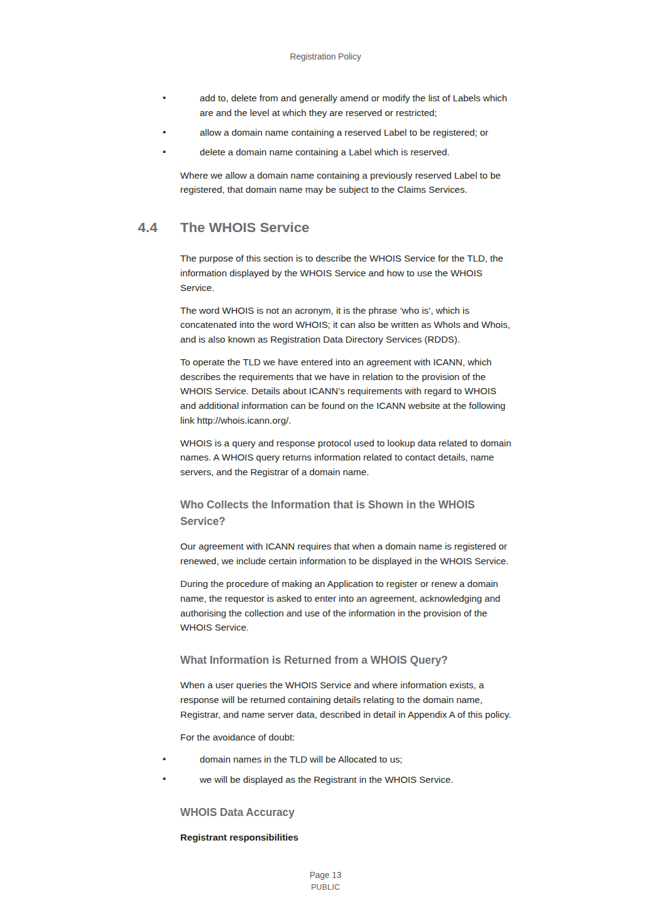Registration Policy
add to, delete from and generally amend or modify the list of Labels which are and the level at which they are reserved or restricted;
allow a domain name containing a reserved Label to be registered; or
delete a domain name containing a Label which is reserved.
Where we allow a domain name containing a previously reserved Label to be registered, that domain name may be subject to the Claims Services.
4.4 The WHOIS Service
The purpose of this section is to describe the WHOIS Service for the TLD, the information displayed by the WHOIS Service and how to use the WHOIS Service.
The word WHOIS is not an acronym, it is the phrase ‘who is’, which is concatenated into the word WHOIS; it can also be written as WhoIs and Whois, and is also known as Registration Data Directory Services (RDDS).
To operate the TLD we have entered into an agreement with ICANN, which describes the requirements that we have in relation to the provision of the WHOIS Service. Details about ICANN’s requirements with regard to WHOIS and additional information can be found on the ICANN website at the following link http://whois.icann.org/.
WHOIS is a query and response protocol used to lookup data related to domain names. A WHOIS query returns information related to contact details, name servers, and the Registrar of a domain name.
Who Collects the Information that is Shown in the WHOIS Service?
Our agreement with ICANN requires that when a domain name is registered or renewed, we include certain information to be displayed in the WHOIS Service.
During the procedure of making an Application to register or renew a domain name, the requestor is asked to enter into an agreement, acknowledging and authorising the collection and use of the information in the provision of the WHOIS Service.
What Information is Returned from a WHOIS Query?
When a user queries the WHOIS Service and where information exists, a response will be returned containing details relating to the domain name, Registrar, and name server data, described in detail in Appendix A of this policy.
For the avoidance of doubt:
domain names in the TLD will be Allocated to us;
we will be displayed as the Registrant in the WHOIS Service.
WHOIS Data Accuracy
Registrant responsibilities
Page 13
PUBLIC